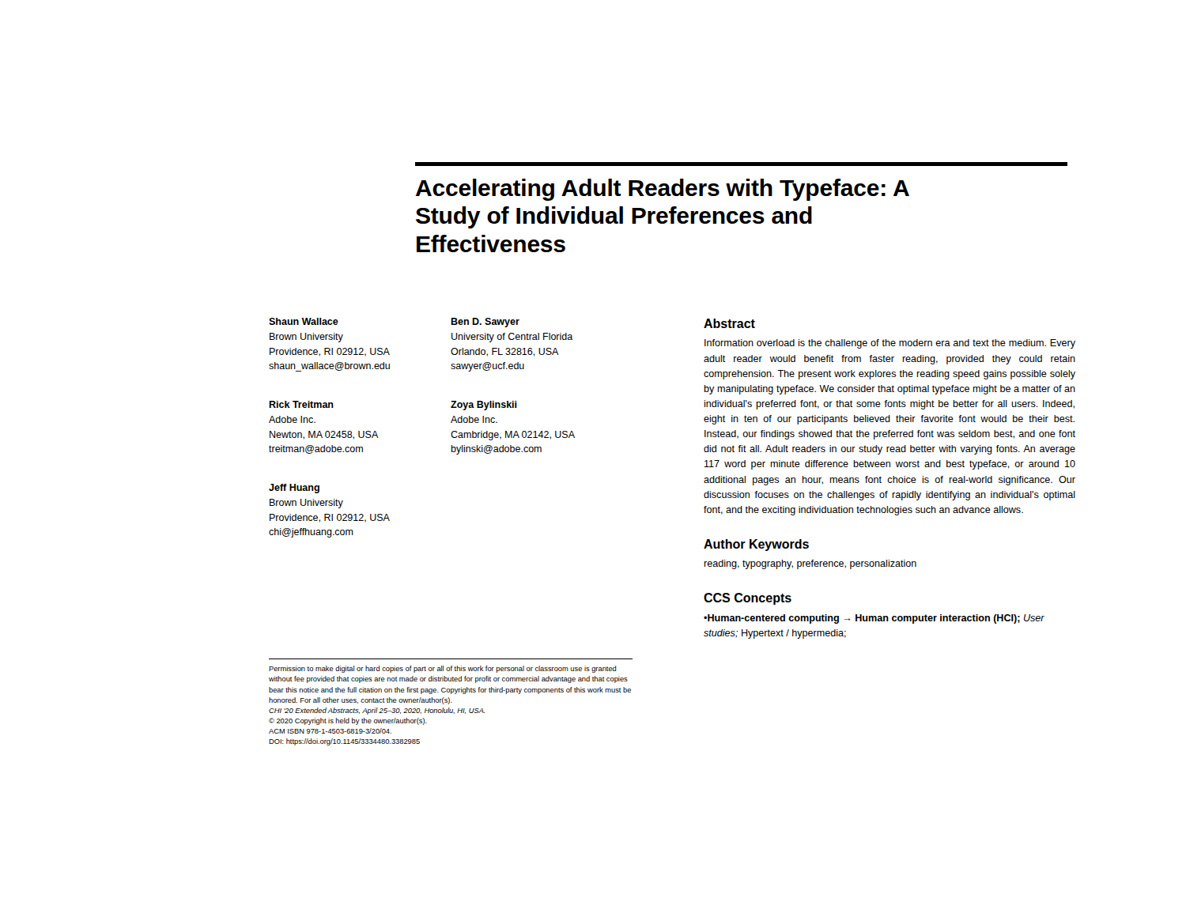Accelerating Adult Readers with Typeface: A Study of Individual Preferences and Effectiveness
Shaun Wallace
Brown University
Providence, RI 02912, USA
shaun_wallace@brown.edu
Ben D. Sawyer
University of Central Florida
Orlando, FL 32816, USA
sawyer@ucf.edu
Rick Treitman
Adobe Inc.
Newton, MA 02458, USA
treitman@adobe.com
Zoya Bylinskii
Adobe Inc.
Cambridge, MA 02142, USA
bylinski@adobe.com
Jeff Huang
Brown University
Providence, RI 02912, USA
chi@jeffhuang.com
Permission to make digital or hard copies of part or all of this work for personal or classroom use is granted without fee provided that copies are not made or distributed for profit or commercial advantage and that copies bear this notice and the full citation on the first page. Copyrights for third-party components of this work must be honored. For all other uses, contact the owner/author(s).
CHI '20 Extended Abstracts, April 25–30, 2020, Honolulu, HI, USA.
© 2020 Copyright is held by the owner/author(s).
ACM ISBN 978-1-4503-6819-3/20/04.
DOI: https://doi.org/10.1145/3334480.3382985
Abstract
Information overload is the challenge of the modern era and text the medium. Every adult reader would benefit from faster reading, provided they could retain comprehension. The present work explores the reading speed gains possible solely by manipulating typeface. We consider that optimal typeface might be a matter of an individual's preferred font, or that some fonts might be better for all users. Indeed, eight in ten of our participants believed their favorite font would be their best. Instead, our findings showed that the preferred font was seldom best, and one font did not fit all. Adult readers in our study read better with varying fonts. An average 117 word per minute difference between worst and best typeface, or around 10 additional pages an hour, means font choice is of real-world significance. Our discussion focuses on the challenges of rapidly identifying an individual's optimal font, and the exciting individuation technologies such an advance allows.
Author Keywords
reading, typography, preference, personalization
CCS Concepts
•Human-centered computing → Human computer interaction (HCI); User studies; Hypertext / hypermedia;